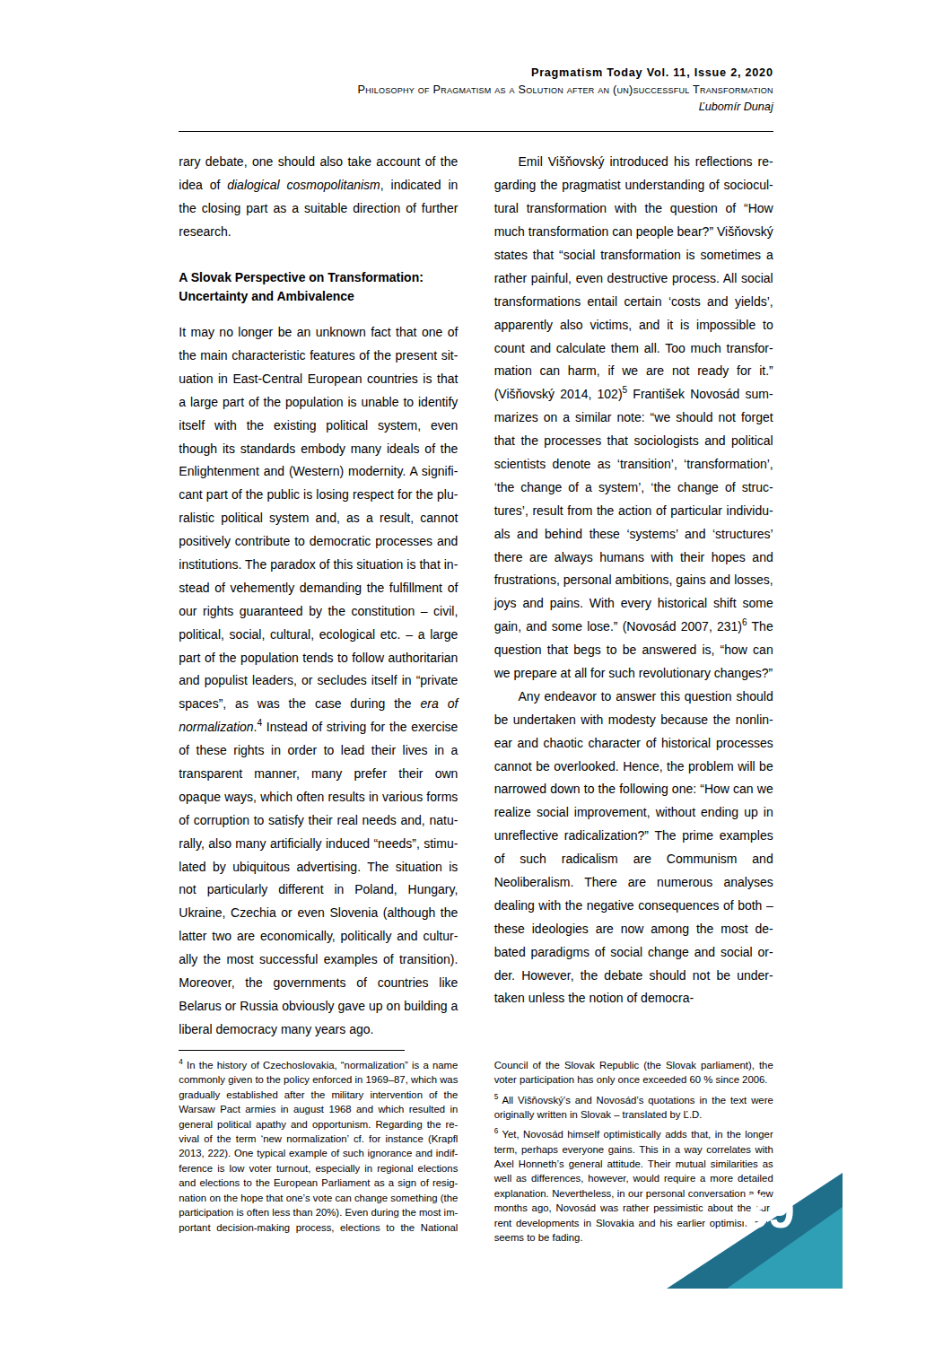Pragmatism Today Vol. 11, Issue 2, 2020
Philosophy of Pragmatism as a Solution after an (un)successful Transformation
Ľubomír Dunaj
rary debate, one should also take account of the idea of dialogical cosmopolitanism, indicated in the closing part as a suitable direction of further research.
A Slovak Perspective on Transformation: Uncertainty and Ambivalence
It may no longer be an unknown fact that one of the main characteristic features of the present situation in East-Central European countries is that a large part of the population is unable to identify itself with the existing political system, even though its standards embody many ideals of the Enlightenment and (Western) modernity. A significant part of the public is losing respect for the pluralistic political system and, as a result, cannot positively contribute to democratic processes and institutions. The paradox of this situation is that instead of vehemently demanding the fulfillment of our rights guaranteed by the constitution – civil, political, social, cultural, ecological etc. – a large part of the population tends to follow authoritarian and populist leaders, or secludes itself in “private spaces”, as was the case during the era of normalization.4 Instead of striving for the exercise of these rights in order to lead their lives in a transparent manner, many prefer their own opaque ways, which often results in various forms of corruption to satisfy their real needs and, naturally, also many artificially induced “needs”, stimulated by ubiquitous advertising. The situation is not particularly different in Poland, Hungary, Ukraine, Czechia or even Slovenia (although the latter two are economically, politically and culturally the most successful examples of transition). Moreover, the governments of countries like Belarus or Russia obviously gave up on building a liberal democracy many years ago.
Emil Višňovský introduced his reflections regarding the pragmatist understanding of sociocultural transformation with the question of “How much transformation can people bear?” Višňovský states that “social transformation is sometimes a rather painful, even destructive process. All social transformations entail certain ‘costs and yields’, apparently also victims, and it is impossible to count and calculate them all. Too much transformation can harm, if we are not ready for it.” (Višňovský 2014, 102)5 František Novosád summarizes on a similar note: “we should not forget that the processes that sociologists and political scientists denote as ‘transition’, ‘transformation’, ‘the change of a system’, ‘the change of structures’, result from the action of particular individuals and behind these ‘systems’ and ‘structures’ there are always humans with their hopes and frustrations, personal ambitions, gains and losses, joys and pains. With every historical shift some gain, and some lose.” (Novosád 2007, 231)6 The question that begs to be answered is, “how can we prepare at all for such revolutionary changes?”
Any endeavor to answer this question should be undertaken with modesty because the nonlinear and chaotic character of historical processes cannot be overlooked. Hence, the problem will be narrowed down to the following one: “How can we realize social improvement, without ending up in unreflective radicalization?” The prime examples of such radicalism are Communism and Neoliberalism. There are numerous analyses dealing with the negative consequences of both – these ideologies are now among the most debated paradigms of social change and social order. However, the debate should not be undertaken unless the notion of democra-
4 In the history of Czechoslovakia, “normalization” is a name commonly given to the policy enforced in 1969–87, which was gradually established after the military intervention of the Warsaw Pact armies in august 1968 and which resulted in general political apathy and opportunism. Regarding the revival of the term ‘new normalization’ cf. for instance (Krapfl 2013, 222). One typical example of such ignorance and indifference is low voter turnout, especially in regional elections and elections to the European Parliament as a sign of resignation on the hope that one’s vote can change something (the participation is often less than 20%). Even during the most important decision-making process, elections to the National Council of the Slovak Republic (the Slovak parliament), the voter participation has only once exceeded 60 % since 2006.
5 All Višňovský’s and Novosád’s quotations in the text were originally written in Slovak – translated by Ľ.D.
6 Yet, Novosád himself optimistically adds that, in the longer term, perhaps everyone gains. This in a way correlates with Axel Honneth’s general attitude. Their mutual similarities as well as differences, however, would require a more detailed explanation. Nevertheless, in our personal conversation a few months ago, Novosád was rather pessimistic about the current developments in Slovakia and his earlier optimism now seems to be fading.
39